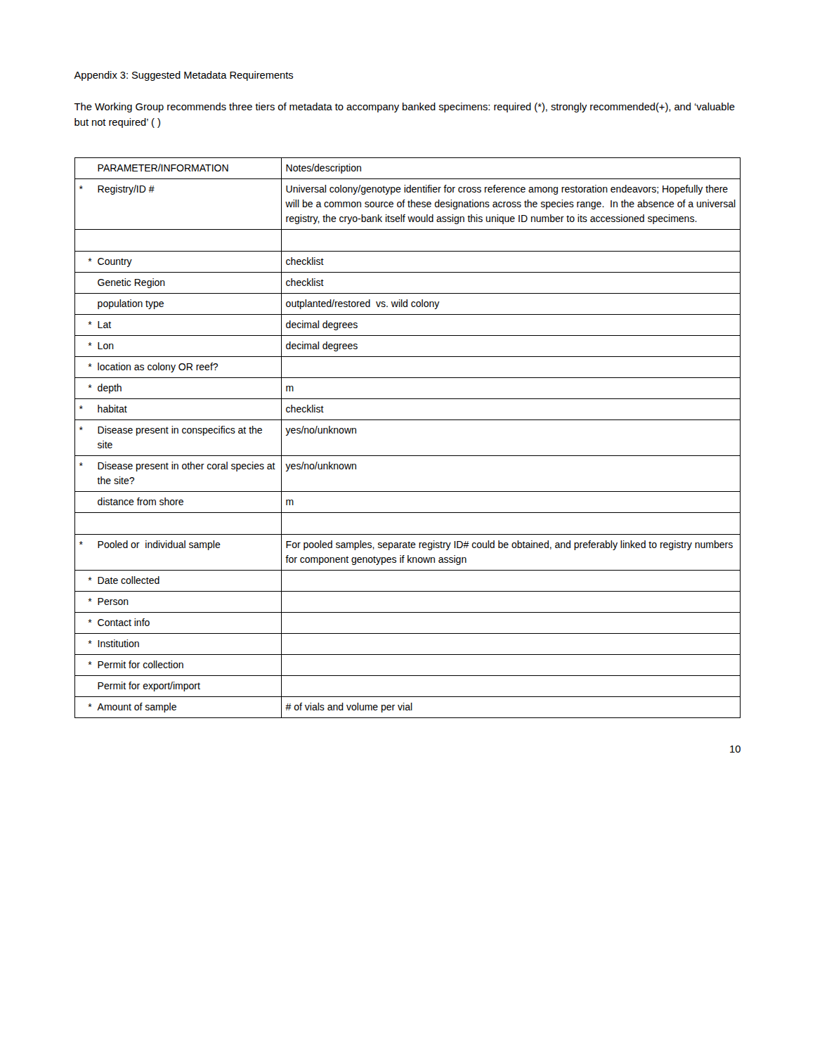Appendix 3: Suggested Metadata Requirements
The Working Group recommends three tiers of metadata to accompany banked specimens: required (*), strongly recommended(+), and ‘valuable but not required’ ( )
| | PARAMETER/INFORMATION | Notes/description |
| * | Registry/ID # | Universal colony/genotype identifier for cross reference among restoration endeavors; Hopefully there will be a common source of these designations across the species range. In the absence of a universal registry, the cryo-bank itself would assign this unique ID number to its accessioned specimens. |
| * | Country | checklist |
| | Genetic Region | checklist |
| | population type | outplanted/restored vs. wild colony |
| * | Lat | decimal degrees |
| * | Lon | decimal degrees |
| * | location as colony OR reef? | |
| * | depth | m |
| * | habitat | checklist |
| * | Disease present in conspecifics at the site | yes/no/unknown |
| * | Disease present in other coral species at the site? | yes/no/unknown |
| | distance from shore | m |
| * | Pooled or individual sample | For pooled samples, separate registry ID# could be obtained, and preferably linked to registry numbers for component genotypes if known assign |
| * | Date collected | |
| * | Person | |
| * | Contact info | |
| * | Institution | |
| * | Permit for collection | |
| | Permit for export/import | |
| * | Amount of sample | # of vials and volume per vial |
10